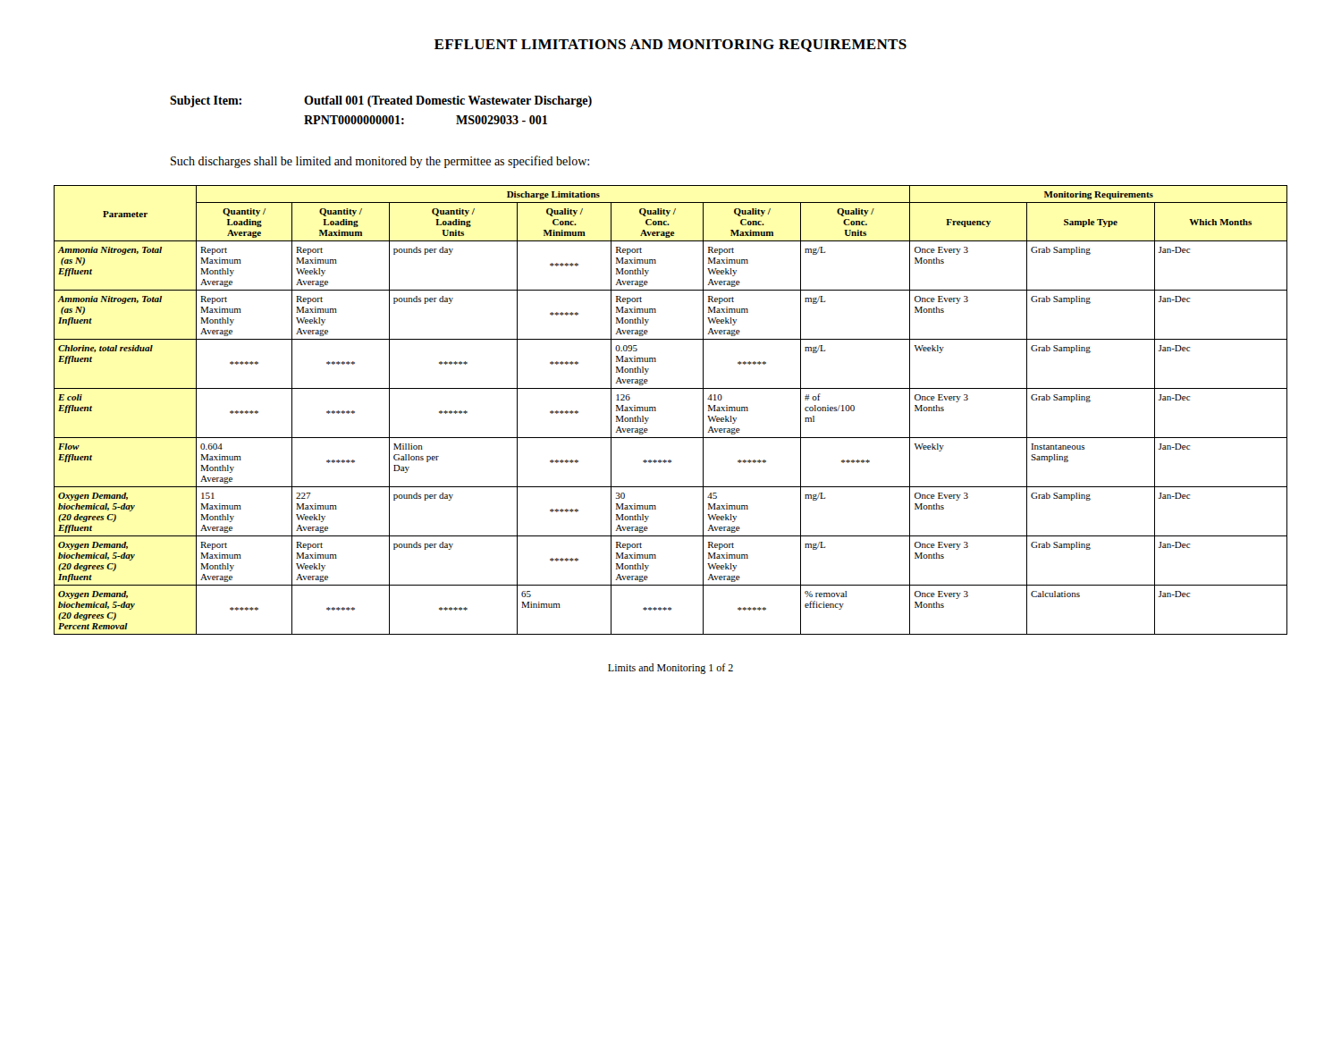EFFLUENT LIMITATIONS AND MONITORING REQUIREMENTS
Subject Item:
Outfall 001 (Treated Domestic Wastewater Discharge)
RPNT0000000001: MS0029033 - 001
Such discharges shall be limited and monitored by the permittee as specified below:
| Parameter | Discharge Limitations | Monitoring Requirements |
| --- | --- | --- |
| Quantity / Loading Average | Quantity / Loading Maximum | Quantity / Loading Units | Quality / Conc. Minimum | Quality / Conc. Average | Quality / Conc. Maximum | Quality / Conc. Units | Frequency | Sample Type | Which Months |
| Ammonia Nitrogen, Total (as N) Effluent | Report Maximum Monthly Average | Report Maximum Weekly Average | pounds per day | ****** | Report Maximum Monthly Average | Report Maximum Weekly Average | mg/L | Once Every 3 Months | Grab Sampling | Jan-Dec |
| Ammonia Nitrogen, Total (as N) Influent | Report Maximum Monthly Average | Report Maximum Weekly Average | pounds per day | ****** | Report Maximum Monthly Average | Report Maximum Weekly Average | mg/L | Once Every 3 Months | Grab Sampling | Jan-Dec |
| Chlorine, total residual Effluent | ****** | ****** | ****** | ****** | 0.095 Maximum Monthly Average | ****** | mg/L | Weekly | Grab Sampling | Jan-Dec |
| E coli Effluent | ****** | ****** | ****** | ****** | 126 Maximum Monthly Average | 410 Maximum Weekly Average | # of colonies/100 ml | Once Every 3 Months | Grab Sampling | Jan-Dec |
| Flow Effluent | 0.604 Maximum Monthly Average | ****** | Million Gallons per Day | ****** | ****** | ****** | ****** | Weekly | Instantaneous Sampling | Jan-Dec |
| Oxygen Demand, biochemical, 5-day (20 degrees C) Effluent | 151 Maximum Monthly Average | 227 Maximum Weekly Average | pounds per day | ****** | 30 Maximum Monthly Average | 45 Maximum Weekly Average | mg/L | Once Every 3 Months | Grab Sampling | Jan-Dec |
| Oxygen Demand, biochemical, 5-day (20 degrees C) Influent | Report Maximum Monthly Average | Report Maximum Weekly Average | pounds per day | ****** | Report Maximum Monthly Average | Report Maximum Weekly Average | mg/L | Once Every 3 Months | Grab Sampling | Jan-Dec |
| Oxygen Demand, biochemical, 5-day (20 degrees C) Percent Removal | ****** | ****** | ****** | 65 Minimum | ****** | ****** | % removal efficiency | Once Every 3 Months | Calculations | Jan-Dec |
Limits and Monitoring 1 of 2